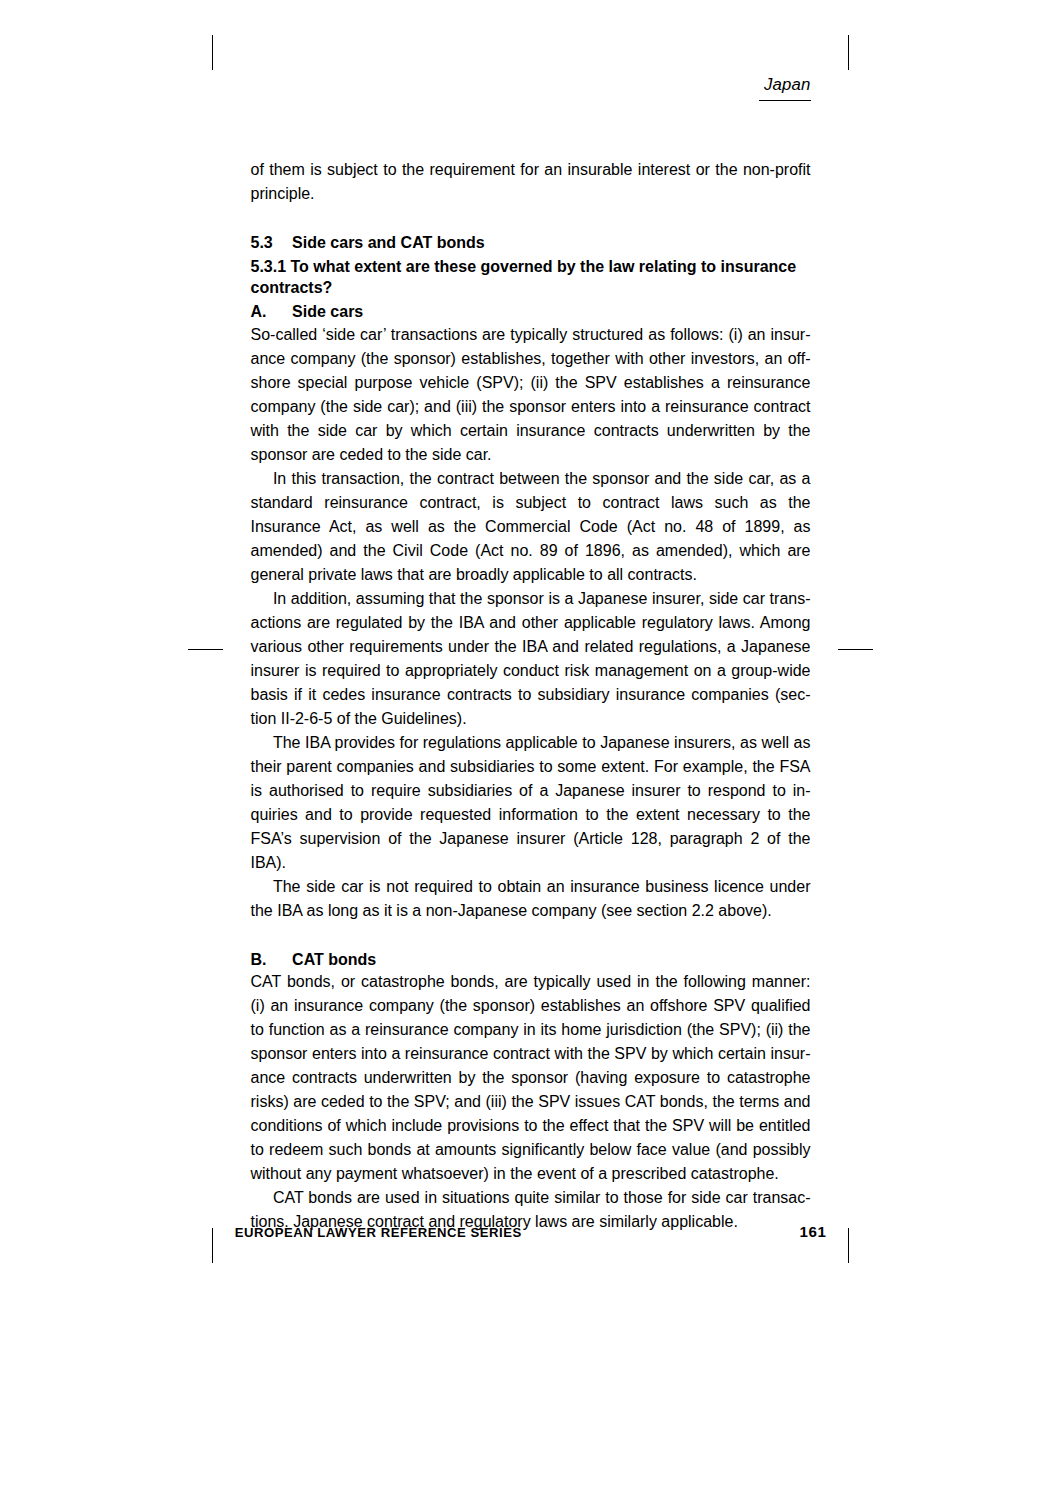Japan
of them is subject to the requirement for an insurable interest or the non-profit principle.
5.3 Side cars and CAT bonds
5.3.1 To what extent are these governed by the law relating to insurance contracts?
A. Side cars
So-called ‘side car’ transactions are typically structured as follows: (i) an insurance company (the sponsor) establishes, together with other investors, an offshore special purpose vehicle (SPV); (ii) the SPV establishes a reinsurance company (the side car); and (iii) the sponsor enters into a reinsurance contract with the side car by which certain insurance contracts underwritten by the sponsor are ceded to the side car.
In this transaction, the contract between the sponsor and the side car, as a standard reinsurance contract, is subject to contract laws such as the Insurance Act, as well as the Commercial Code (Act no. 48 of 1899, as amended) and the Civil Code (Act no. 89 of 1896, as amended), which are general private laws that are broadly applicable to all contracts.
In addition, assuming that the sponsor is a Japanese insurer, side car transactions are regulated by the IBA and other applicable regulatory laws. Among various other requirements under the IBA and related regulations, a Japanese insurer is required to appropriately conduct risk management on a group-wide basis if it cedes insurance contracts to subsidiary insurance companies (section II-2-6-5 of the Guidelines).
The IBA provides for regulations applicable to Japanese insurers, as well as their parent companies and subsidiaries to some extent. For example, the FSA is authorised to require subsidiaries of a Japanese insurer to respond to inquiries and to provide requested information to the extent necessary to the FSA’s supervision of the Japanese insurer (Article 128, paragraph 2 of the IBA).
The side car is not required to obtain an insurance business licence under the IBA as long as it is a non-Japanese company (see section 2.2 above).
B. CAT bonds
CAT bonds, or catastrophe bonds, are typically used in the following manner: (i) an insurance company (the sponsor) establishes an offshore SPV qualified to function as a reinsurance company in its home jurisdiction (the SPV); (ii) the sponsor enters into a reinsurance contract with the SPV by which certain insurance contracts underwritten by the sponsor (having exposure to catastrophe risks) are ceded to the SPV; and (iii) the SPV issues CAT bonds, the terms and conditions of which include provisions to the effect that the SPV will be entitled to redeem such bonds at amounts significantly below face value (and possibly without any payment whatsoever) in the event of a prescribed catastrophe.
CAT bonds are used in situations quite similar to those for side car transactions. Japanese contract and regulatory laws are similarly applicable.
European Lawyer Reference Series 161